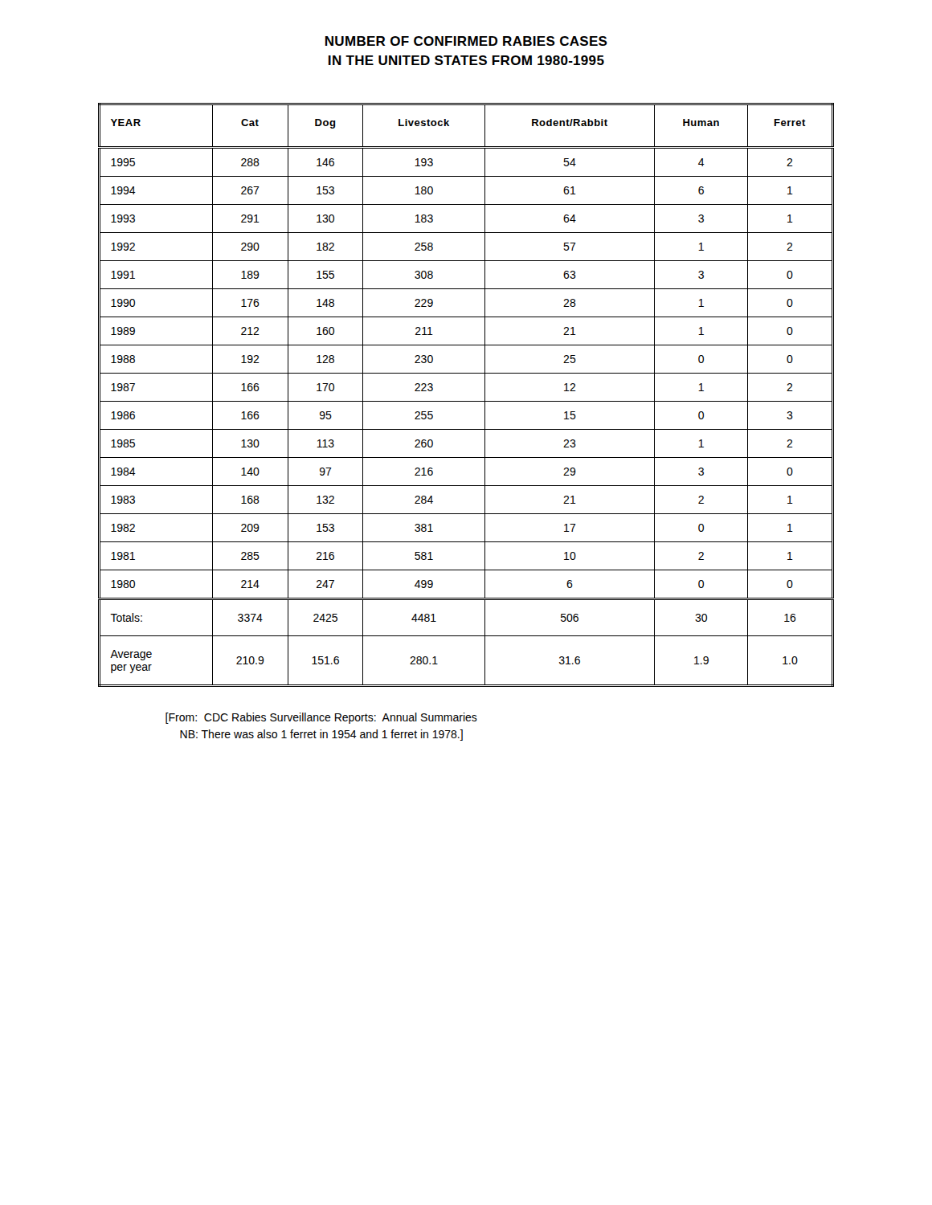NUMBER OF CONFIRMED RABIES CASES
IN THE UNITED STATES FROM 1980-1995
| YEAR | Cat | Dog | Livestock | Rodent/Rabbit | Human | Ferret |
| --- | --- | --- | --- | --- | --- | --- |
| 1995 | 288 | 146 | 193 | 54 | 4 | 2 |
| 1994 | 267 | 153 | 180 | 61 | 6 | 1 |
| 1993 | 291 | 130 | 183 | 64 | 3 | 1 |
| 1992 | 290 | 182 | 258 | 57 | 1 | 2 |
| 1991 | 189 | 155 | 308 | 63 | 3 | 0 |
| 1990 | 176 | 148 | 229 | 28 | 1 | 0 |
| 1989 | 212 | 160 | 211 | 21 | 1 | 0 |
| 1988 | 192 | 128 | 230 | 25 | 0 | 0 |
| 1987 | 166 | 170 | 223 | 12 | 1 | 2 |
| 1986 | 166 | 95 | 255 | 15 | 0 | 3 |
| 1985 | 130 | 113 | 260 | 23 | 1 | 2 |
| 1984 | 140 | 97 | 216 | 29 | 3 | 0 |
| 1983 | 168 | 132 | 284 | 21 | 2 | 1 |
| 1982 | 209 | 153 | 381 | 17 | 0 | 1 |
| 1981 | 285 | 216 | 581 | 10 | 2 | 1 |
| 1980 | 214 | 247 | 499 | 6 | 0 | 0 |
| Totals: | 3374 | 2425 | 4481 | 506 | 30 | 16 |
| Average per year | 210.9 | 151.6 | 280.1 | 31.6 | 1.9 | 1.0 |
[From: CDC Rabies Surveillance Reports: Annual Summaries NB: There was also 1 ferret in 1954 and 1 ferret in 1978.]